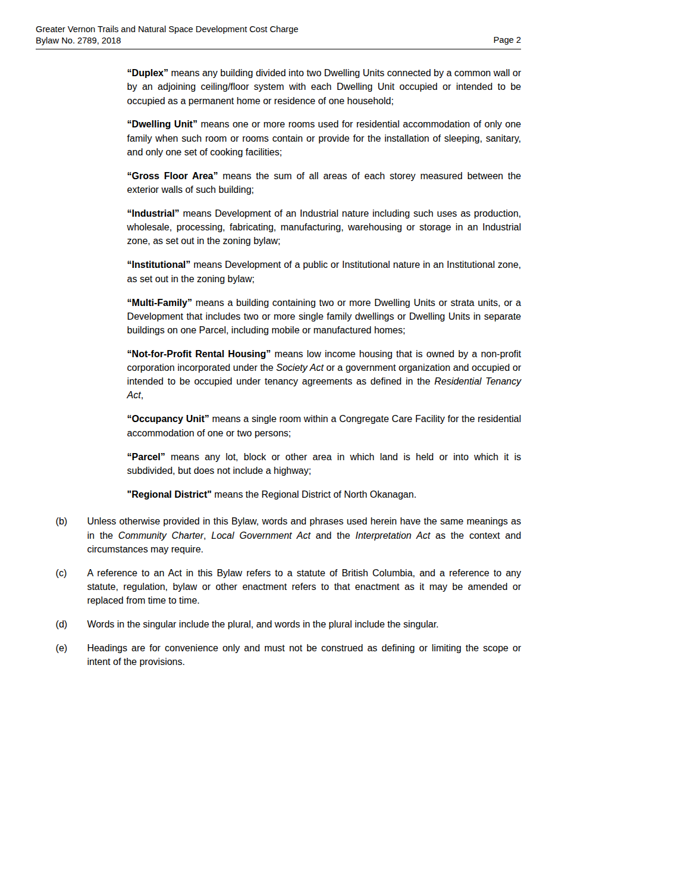Greater Vernon Trails and Natural Space Development Cost Charge
Bylaw No. 2789, 2018
Page 2
“Duplex” means any building divided into two Dwelling Units connected by a common wall or by an adjoining ceiling/floor system with each Dwelling Unit occupied or intended to be occupied as a permanent home or residence of one household;
“Dwelling Unit” means one or more rooms used for residential accommodation of only one family when such room or rooms contain or provide for the installation of sleeping, sanitary, and only one set of cooking facilities;
“Gross Floor Area” means the sum of all areas of each storey measured between the exterior walls of such building;
“Industrial” means Development of an Industrial nature including such uses as production, wholesale, processing, fabricating, manufacturing, warehousing or storage in an Industrial zone, as set out in the zoning bylaw;
“Institutional” means Development of a public or Institutional nature in an Institutional zone, as set out in the zoning bylaw;
“Multi-Family” means a building containing two or more Dwelling Units or strata units, or a Development that includes two or more single family dwellings or Dwelling Units in separate buildings on one Parcel, including mobile or manufactured homes;
“Not-for-Profit Rental Housing” means low income housing that is owned by a non-profit corporation incorporated under the Society Act or a government organization and occupied or intended to be occupied under tenancy agreements as defined in the Residential Tenancy Act,
“Occupancy Unit” means a single room within a Congregate Care Facility for the residential accommodation of one or two persons;
“Parcel” means any lot, block or other area in which land is held or into which it is subdivided, but does not include a highway;
"Regional District" means the Regional District of North Okanagan.
(b)
Unless otherwise provided in this Bylaw, words and phrases used herein have the same meanings as in the Community Charter, Local Government Act and the Interpretation Act as the context and circumstances may require.
(c)
A reference to an Act in this Bylaw refers to a statute of British Columbia, and a reference to any statute, regulation, bylaw or other enactment refers to that enactment as it may be amended or replaced from time to time.
(d)
Words in the singular include the plural, and words in the plural include the singular.
(e)
Headings are for convenience only and must not be construed as defining or limiting the scope or intent of the provisions.